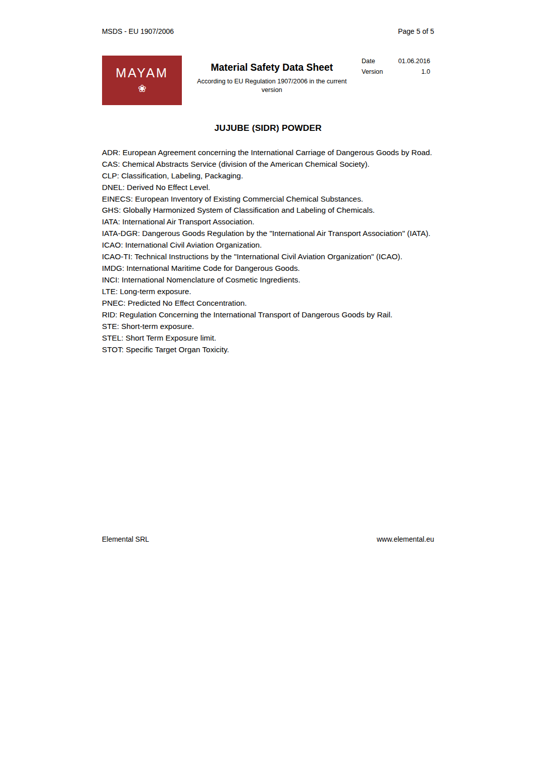MSDS - EU 1907/2006 Page 5 of 5
MAYAM ❀
Material Safety Data Sheet
According to EU Regulation 1907/2006 in the current version
| Date | 01.06.2016 |
| Version | 1.0 |
JUJUBE (SIDR) POWDER
ADR: European Agreement concerning the International Carriage of Dangerous Goods by Road.
CAS: Chemical Abstracts Service (division of the American Chemical Society).
CLP: Classification, Labeling, Packaging.
DNEL: Derived No Effect Level.
EINECS: European Inventory of Existing Commercial Chemical Substances.
GHS: Globally Harmonized System of Classification and Labeling of Chemicals.
IATA: International Air Transport Association.
IATA-DGR: Dangerous Goods Regulation by the "International Air Transport Association" (IATA).
ICAO: International Civil Aviation Organization.
ICAO-TI: Technical Instructions by the "International Civil Aviation Organization" (ICAO).
IMDG: International Maritime Code for Dangerous Goods.
INCI: International Nomenclature of Cosmetic Ingredients.
LTE: Long-term exposure.
PNEC: Predicted No Effect Concentration.
RID: Regulation Concerning the International Transport of Dangerous Goods by Rail.
STE: Short-term exposure.
STEL: Short Term Exposure limit.
STOT: Specific Target Organ Toxicity.
Elemental SRL www.elemental.eu